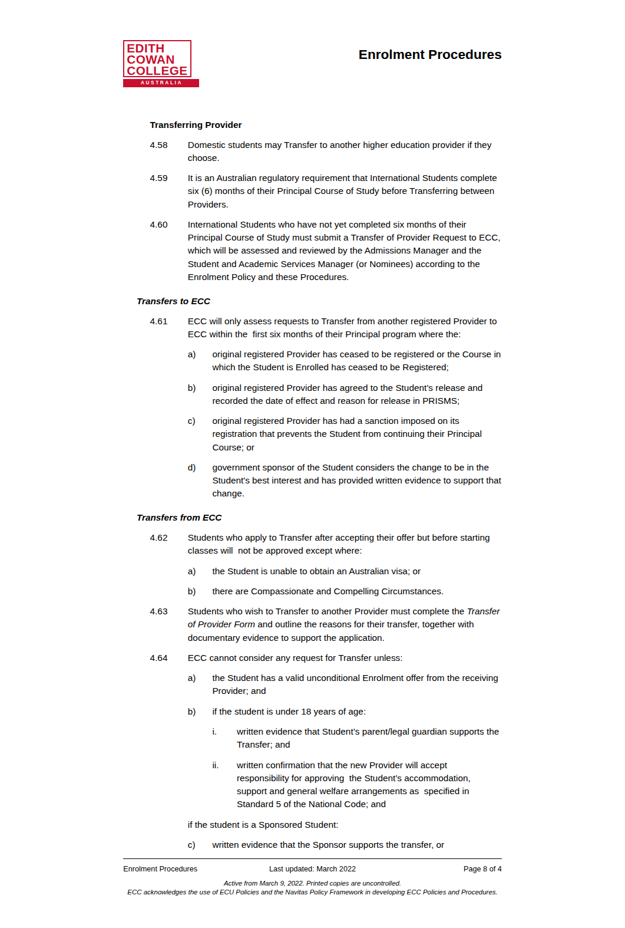EDITH COWAN COLLEGE
AUSTRALIA
Enrolment Procedures
Transferring Provider
4.58
Domestic students may Transfer to another higher education provider if they choose.
4.59
It is an Australian regulatory requirement that International Students complete six (6) months of their Principal Course of Study before Transferring between Providers.
4.60
International Students who have not yet completed six months of their Principal Course of Study must submit a Transfer of Provider Request to ECC, which will be assessed and reviewed by the Admissions Manager and the Student and Academic Services Manager (or Nominees) according to the Enrolment Policy and these Procedures.
Transfers to ECC
4.61
ECC will only assess requests to Transfer from another registered Provider to ECC within the first six months of their Principal program where the:
a)
original registered Provider has ceased to be registered or the Course in which the Student is Enrolled has ceased to be Registered;
b)
original registered Provider has agreed to the Student’s release and recorded the date of effect and reason for release in PRISMS;
c)
original registered Provider has had a sanction imposed on its registration that prevents the Student from continuing their Principal Course; or
d)
government sponsor of the Student considers the change to be in the Student's best interest and has provided written evidence to support that change.
Transfers from ECC
4.62
Students who apply to Transfer after accepting their offer but before starting classes will not be approved except where:
a)
the Student is unable to obtain an Australian visa; or
b)
there are Compassionate and Compelling Circumstances.
4.63
Students who wish to Transfer to another Provider must complete the Transfer of Provider Form and outline the reasons for their transfer, together with documentary evidence to support the application.
4.64
ECC cannot consider any request for Transfer unless:
a)
the Student has a valid unconditional Enrolment offer from the receiving Provider; and
b)
if the student is under 18 years of age:
i.
written evidence that Student’s parent/legal guardian supports the Transfer; and
ii.
written confirmation that the new Provider will accept responsibility for approving the Student’s accommodation, support and general welfare arrangements as specified in Standard 5 of the National Code; and
if the student is a Sponsored Student:
c)
written evidence that the Sponsor supports the transfer, or
Enrolment Procedures
Last updated: March 2022
Page 8 of 4
Active from March 9, 2022. Printed copies are uncontrolled.
ECC acknowledges the use of ECU Policies and the Navitas Policy Framework in developing ECC Policies and Procedures.